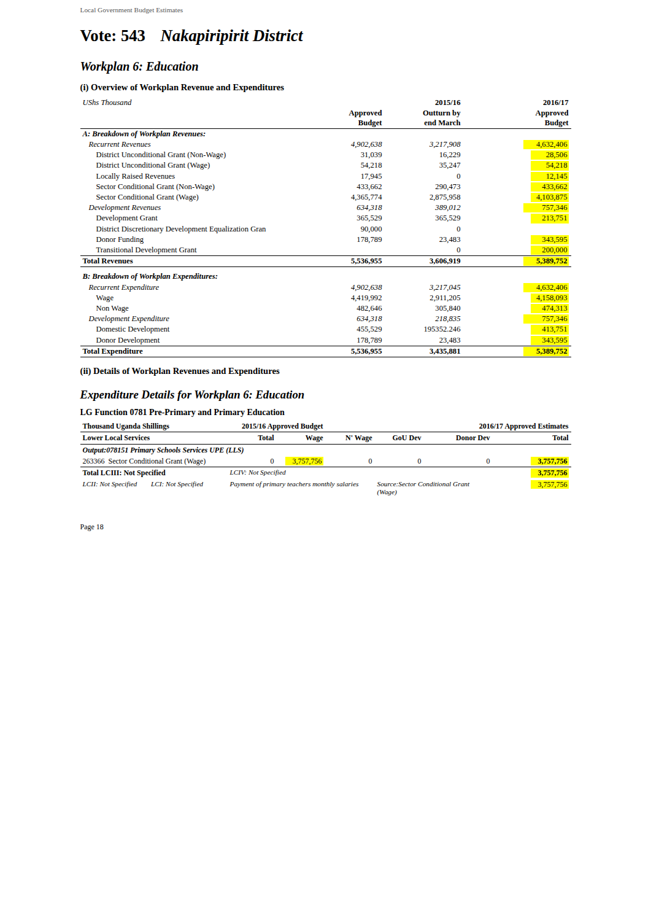Local Government Budget Estimates
Vote: 543 Nakapiripirit District
Workplan 6: Education
(i) Overview of Workplan Revenue and Expenditures
| UShs Thousand | 2015/16 | 2016/17 |
| --- | --- | --- |
| | Approved Budget | Outturn by end March | Approved Budget |
| A: Breakdown of Workplan Revenues: | | | |
| Recurrent Revenues | 4,902,638 | 3,217,908 | 4,632,406 |
| District Unconditional Grant (Non-Wage) | 31,039 | 16,229 | 28,506 |
| District Unconditional Grant (Wage) | 54,218 | 35,247 | 54,218 |
| Locally Raised Revenues | 17,945 | 0 | 12,145 |
| Sector Conditional Grant (Non-Wage) | 433,662 | 290,473 | 433,662 |
| Sector Conditional Grant (Wage) | 4,365,774 | 2,875,958 | 4,103,875 |
| Development Revenues | 634,318 | 389,012 | 757,346 |
| Development Grant | 365,529 | 365,529 | 213,751 |
| District Discretionary Development Equalization Gran | 90,000 | 0 | |
| Donor Funding | 178,789 | 23,483 | 343,595 |
| Transitional Development Grant | | 0 | 200,000 |
| Total Revenues | 5,536,955 | 3,606,919 | 5,389,752 |
| B: Breakdown of Workplan Expenditures: | | | |
| Recurrent Expenditure | 4,902,638 | 3,217,045 | 4,632,406 |
| Wage | 4,419,992 | 2,911,205 | 4,158,093 |
| Non Wage | 482,646 | 305,840 | 474,313 |
| Development Expenditure | 634,318 | 218,835 | 757,346 |
| Domestic Development | 455,529 | 195352.246 | 413,751 |
| Donor Development | 178,789 | 23,483 | 343,595 |
| Total Expenditure | 5,536,955 | 3,435,881 | 5,389,752 |
(ii) Details of Workplan Revenues and Expenditures
Expenditure Details for Workplan 6: Education
LG Function 0781 Pre-Primary and Primary Education
| Thousand Uganda Shillings | 2015/16 Approved Budget | 2016/17 Approved Estimates |
| --- | --- | --- |
| Lower Local Services | Total | Wage | N' Wage | GoU Dev | Donor Dev | Total |
| Output:078151 Primary Schools Services UPE (LLS) |
| 263366 Sector Conditional Grant (Wage) | 0 | 3,757,756 | 0 | 0 | 0 | 3,757,756 |
| Total LCIII: Not Specified | LCIV: Not Specified | | 3,757,756 |
| LCII: Not Specified LCI: Not Specified | Payment of primary teachers monthly salaries | Source:Sector Conditional Grant (Wage) | 3,757,756 |
Page 18